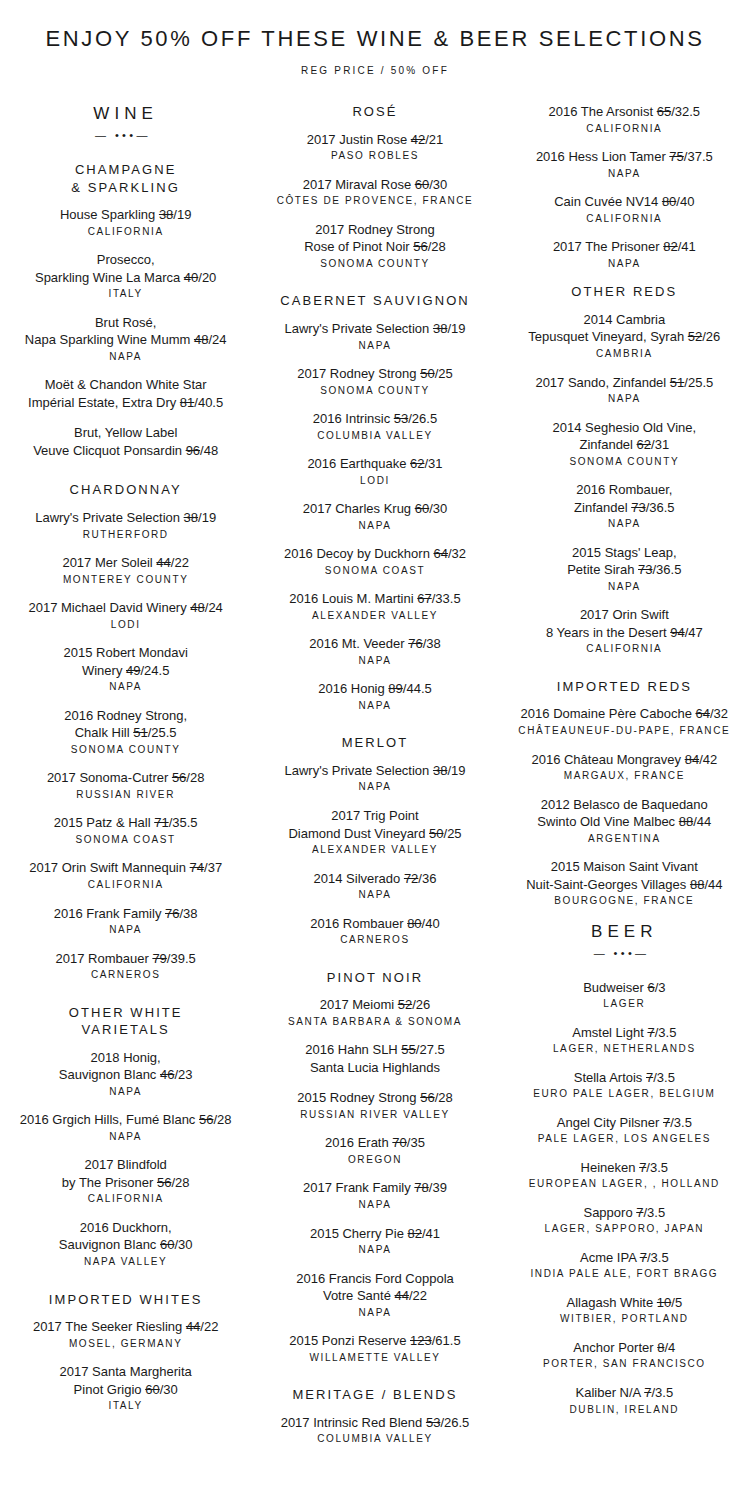Enjoy 50% Off These Wine & Beer Selections
Reg Price / 50% Off
Wine
•••
Champagne
& Sparkling
House Sparkling 38/19 California
Prosecco,
Sparkling Wine La Marca 40/20 Italy
Brut Rosé,
Napa Sparkling Wine Mumm 48/24 Napa
Moët & Chandon White Star
Impérial Estate, Extra Dry 81/40.5
Brut, Yellow Label
Veuve Clicquot Ponsardin 96/48
Chardonnay
Lawry's Private Selection 38/19 Rutherford
2017 Mer Soleil 44/22 Monterey County
2017 Michael David Winery 48/24 Lodi
2015 Robert Mondavi
Winery 49/24.5 Napa
2016 Rodney Strong,
Chalk Hill 51/25.5 Sonoma County
2017 Sonoma-Cutrer 56/28 Russian River
2015 Patz & Hall 71/35.5 Sonoma Coast
2017 Orin Swift Mannequin 74/37 California
2016 Frank Family 76/38 Napa
2017 Rombauer 79/39.5 Carneros
Other White
Varietals
2018 Honig,
Sauvignon Blanc 46/23 Napa
2016 Grgich Hills, Fumé Blanc 56/28 Napa
2017 Blindfold
by The Prisoner 56/28 California
2016 Duckhorn,
Sauvignon Blanc 60/30 Napa Valley
Imported Whites
2017 The Seeker Riesling 44/22 Mosel, Germany
2017 Santa Margherita
Pinot Grigio 60/30 Italy
Rosé
2017 Justin Rose 42/21 Paso Robles
2017 Miraval Rose 60/30 Côtes de Provence, France
2017 Rodney Strong
Rose of Pinot Noir 56/28 Sonoma County
Cabernet Sauvignon
Lawry's Private Selection 38/19 Napa
2017 Rodney Strong 50/25 Sonoma County
2016 Intrinsic 53/26.5 Columbia Valley
2016 Earthquake 62/31 Lodi
2017 Charles Krug 60/30 Napa
2016 Decoy by Duckhorn 64/32 Sonoma Coast
2016 Louis M. Martini 67/33.5 Alexander Valley
2016 Mt. Veeder 76/38 Napa
2016 Honig 89/44.5 Napa
Merlot
Lawry's Private Selection 38/19 Napa
2017 Trig Point
Diamond Dust Vineyard 50/25 Alexander Valley
2014 Silverado 72/36 Napa
2016 Rombauer 80/40 Carneros
Pinot Noir
2017 Meiomi 52/26 Santa Barbara & Sonoma
2016 Hahn SLH 55/27.5 Santa Lucia Highlands
2015 Rodney Strong 56/28 Russian River Valley
2016 Erath 70/35 Oregon
2017 Frank Family 78/39 Napa
2015 Cherry Pie 82/41 Napa
2016 Francis Ford Coppola
Votre Santé 44/22 Napa
2015 Ponzi Reserve 123/61.5 Willamette Valley
Meritage / Blends
2017 Intrinsic Red Blend 53/26.5 Columbia Valley
2016 The Arsonist 65/32.5 California
2016 Hess Lion Tamer 75/37.5 Napa
Cain Cuvée NV14 80/40 California
2017 The Prisoner 82/41 Napa
Other Reds
2014 Cambria
Tepusquet Vineyard, Syrah 52/26 Cambria
2017 Sando, Zinfandel 51/25.5 Napa
2014 Seghesio Old Vine,
Zinfandel 62/31 Sonoma County
2016 Rombauer,
Zinfandel 73/36.5 Napa
2015 Stags' Leap,
Petite Sirah 73/36.5 Napa
2017 Orin Swift
8 Years in the Desert 94/47 California
Imported Reds
2016 Domaine Père Caboche 64/32 Châteauneuf-du-Pape, France
2016 Château Mongravey 84/42 Margaux, France
2012 Belasco de Baquedano
Swinto Old Vine Malbec 88/44 Argentina
2015 Maison Saint Vivant
Nuit-Saint-Georges Villages 88/44 Bourgogne, France
Beer
•••
Budweiser 6/3 Lager
Amstel Light 7/3.5 Lager, Netherlands
Stella Artois 7/3.5 Euro Pale Lager, Belgium
Angel City Pilsner 7/3.5 Pale Lager, Los Angeles
Heineken 7/3.5 European Lager, , Holland
Sapporo 7/3.5 Lager, Sapporo, Japan
Acme IPA 7/3.5 India Pale Ale, Fort Bragg
Allagash White 10/5 Witbier, Portland
Anchor Porter 8/4 Porter, San Francisco
Kaliber N/A 7/3.5 Dublin, Ireland